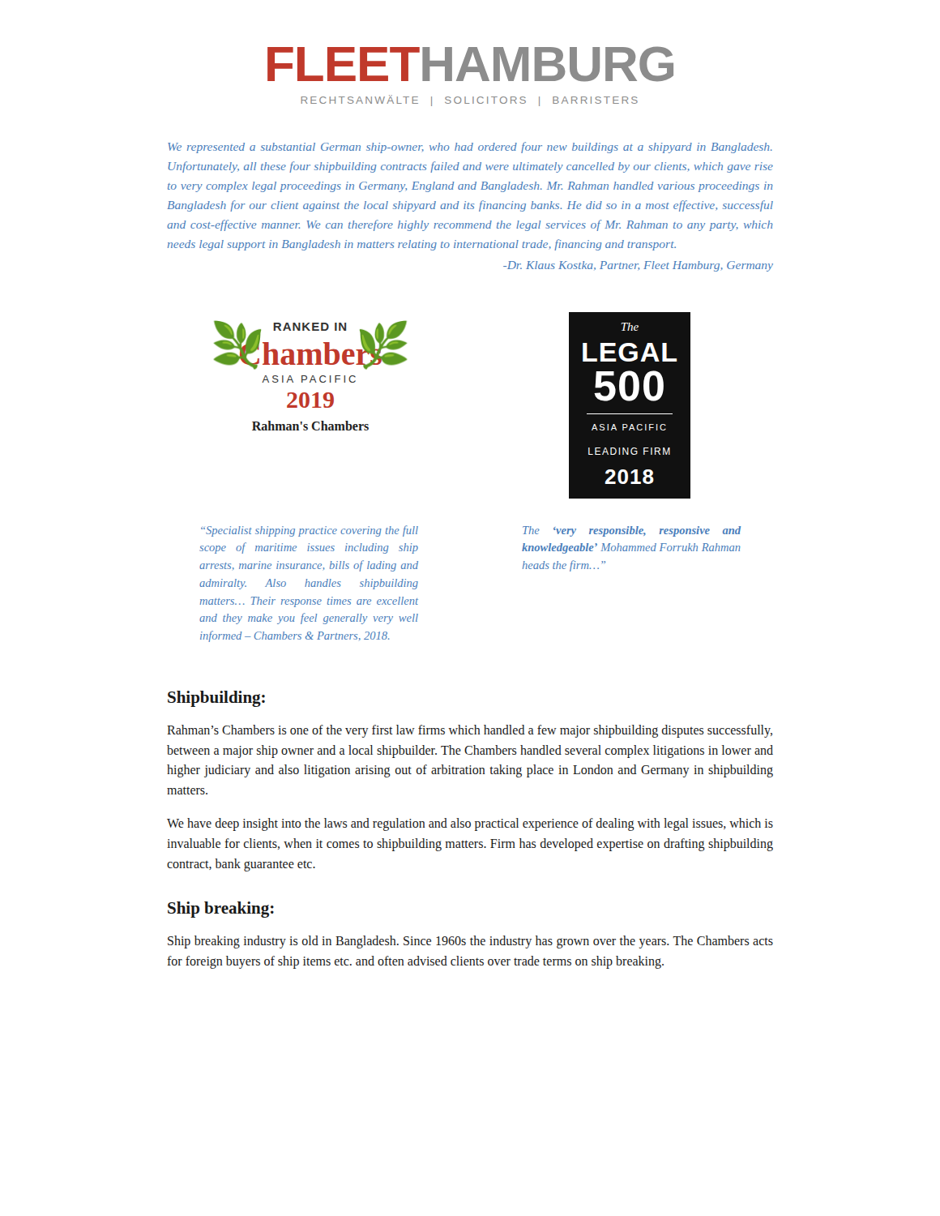FLEET HAMBURG
Rechtsanwälte | Solicitors | Barristers
We represented a substantial German ship-owner, who had ordered four new buildings at a shipyard in Bangladesh. Unfortunately, all these four shipbuilding contracts failed and were ultimately cancelled by our clients, which gave rise to very complex legal proceedings in Germany, England and Bangladesh. Mr. Rahman handled various proceedings in Bangladesh for our client against the local shipyard and its financing banks. He did so in a most effective, successful and cost-effective manner. We can therefore highly recommend the legal services of Mr. Rahman to any party, which needs legal support in Bangladesh in matters relating to international trade, financing and transport. -Dr. Klaus Kostka, Partner, Fleet Hamburg, Germany
🌿 🌿
Ranked in
Chambers
Asia Pacific
2019
Rahman's Chambers
The
LEGAL
500
ASIA PACIFIC
LEADING FIRM
2018
“Specialist shipping practice covering the full scope of maritime issues including ship arrests, marine insurance, bills of lading and admiralty. Also handles shipbuilding matters… Their response times are excellent and they make you feel generally very well informed – Chambers & Partners, 2018.
The ‘very responsible, responsive and knowledgeable’ Mohammed Forrukh Rahman heads the firm…”
Shipbuilding:
Rahman’s Chambers is one of the very first law firms which handled a few major shipbuilding disputes successfully, between a major ship owner and a local shipbuilder. The Chambers handled several complex litigations in lower and higher judiciary and also litigation arising out of arbitration taking place in London and Germany in shipbuilding matters.
We have deep insight into the laws and regulation and also practical experience of dealing with legal issues, which is invaluable for clients, when it comes to shipbuilding matters. Firm has developed expertise on drafting shipbuilding contract, bank guarantee etc.
Ship breaking:
Ship breaking industry is old in Bangladesh. Since 1960s the industry has grown over the years. The Chambers acts for foreign buyers of ship items etc. and often advised clients over trade terms on ship breaking.